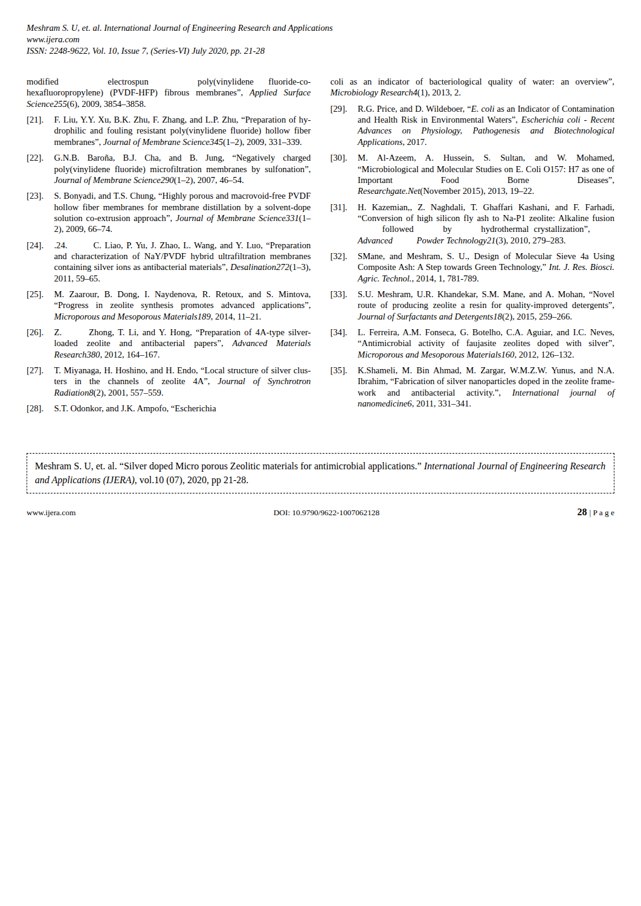Meshram S. U, et. al. International Journal of Engineering Research and Applications
www.ijera.com
ISSN: 2248-9622, Vol. 10, Issue 7, (Series-VI) July 2020, pp. 21-28
modified electrospun poly(vinylidene fluoride-co-hexafluoropropylene) (PVDF-HFP) fibrous membranes”, Applied Surface Science255(6), 2009, 3854–3858.
[21]. F. Liu, Y.Y. Xu, B.K. Zhu, F. Zhang, and L.P. Zhu, “Preparation of hydrophilic and fouling resistant poly(vinylidene fluoride) hollow fiber membranes”, Journal of Membrane Science345(1–2), 2009, 331–339.
[22]. G.N.B. Baroña, B.J. Cha, and B. Jung, “Negatively charged poly(vinylidene fluoride) microfiltration membranes by sulfonation”, Journal of Membrane Science290(1–2), 2007, 46–54.
[23]. S. Bonyadi, and T.S. Chung, “Highly porous and macrovoid-free PVDF hollow fiber membranes for membrane distillation by a solvent-dope solution co-extrusion approach”, Journal of Membrane Science331(1–2), 2009, 66–74.
[24]..24. C. Liao, P. Yu, J. Zhao, L. Wang, and Y. Luo, “Preparation and characterization of NaY/PVDF hybrid ultrafiltration membranes containing silver ions as antibacterial materials”, Desalination272(1–3), 2011, 59–65.
[25]. M. Zaarour, B. Dong, I. Naydenova, R. Retoux, and S. Mintova, “Progress in zeolite synthesis promotes advanced applications”, Microporous and Mesoporous Materials189, 2014, 11–21.
[26]. Z. Zhong, T. Li, and Y. Hong, “Preparation of 4A-type silver-loaded zeolite and antibacterial papers”, Advanced Materials Research380, 2012, 164–167.
[27]. T. Miyanaga, H. Hoshino, and H. Endo, “Local structure of silver clusters in the channels of zeolite 4A”, Journal of Synchrotron Radiation8(2), 2001, 557–559.
[28]. S.T. Odonkor, and J.K. Ampofo, “Escherichia
coli as an indicator of bacteriological quality of water: an overview”, Microbiology Research4(1), 2013, 2.
[29]. R.G. Price, and D. Wildeboer, “E. coli as an Indicator of Contamination and Health Risk in Environmental Waters”, Escherichia coli - Recent Advances on Physiology, Pathogenesis and Biotechnological Applications, 2017.
[30]. M. Al-Azeem, A. Hussein, S. Sultan, and W. Mohamed, “Microbiological and Molecular Studies on E. Coli O157: H7 as one of Important Food Borne Diseases”, Researchgate.Net(November 2015), 2013, 19–22.
[31]. H. Kazemian,, Z. Naghdali, T. Ghaffari Kashani, and F. Farhadi, “Conversion of high silicon fly ash to Na-P1 zeolite: Alkaline fusion followed by hydrothermal crystallization”, Advanced Powder Technology21(3), 2010, 279–283.
[32]. SMane, and Meshram, S. U., Design of Molecular Sieve 4a Using Composite Ash: A Step towards Green Technology,” Int. J. Res. Biosci. Agric. Technol., 2014, 1, 781-789.
[33]. S.U. Meshram, U.R. Khandekar, S.M. Mane, and A. Mohan, “Novel route of producing zeolite a resin for quality-improved detergents”, Journal of Surfactants and Detergents18(2), 2015, 259–266.
[34]. L. Ferreira, A.M. Fonseca, G. Botelho, C.A. Aguiar, and I.C. Neves, “Antimicrobial activity of faujasite zeolites doped with silver”, Microporous and Mesoporous Materials160, 2012, 126–132.
[35]. K.Shameli, M. Bin Ahmad, M. Zargar, W.M.Z.W. Yunus, and N.A. Ibrahim, “Fabrication of silver nanoparticles doped in the zeolite framework and antibacterial activity.”, International journal of nanomedicine6, 2011, 331–341.
Meshram S. U, et. al. “Silver doped Micro porous Zeolitic materials for antimicrobial applications.” International Journal of Engineering Research and Applications (IJERA), vol.10 (07), 2020, pp 21-28.
www.ijera.com
DOI: 10.9790/9622-1007062128
28 | P a g e